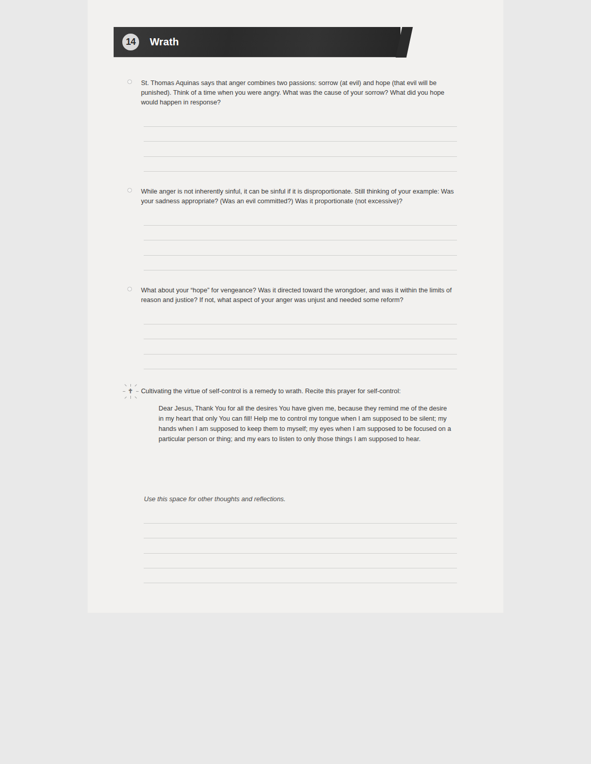14
Wrath
St. Thomas Aquinas says that anger combines two passions: sorrow (at evil) and hope (that evil will be punished). Think of a time when you were angry. What was the cause of your sorrow? What did you hope would happen in response?
While anger is not inherently sinful, it can be sinful if it is disproportionate. Still thinking of your example: Was your sadness appropriate? (Was an evil committed?) Was it proportionate (not excessive)?
What about your “hope” for vengeance? Was it directed toward the wrongdoer, and was it within the limits of reason and justice? If not, what aspect of your anger was unjust and needed some reform?
✝
Cultivating the virtue of self-control is a remedy to wrath. Recite this prayer for self-control:
Dear Jesus, Thank You for all the desires You have given me, because they remind me of the desire in my heart that only You can fill! Help me to control my tongue when I am supposed to be silent; my hands when I am supposed to keep them to myself; my eyes when I am supposed to be focused on a particular person or thing; and my ears to listen to only those things I am supposed to hear.
Use this space for other thoughts and reflections.